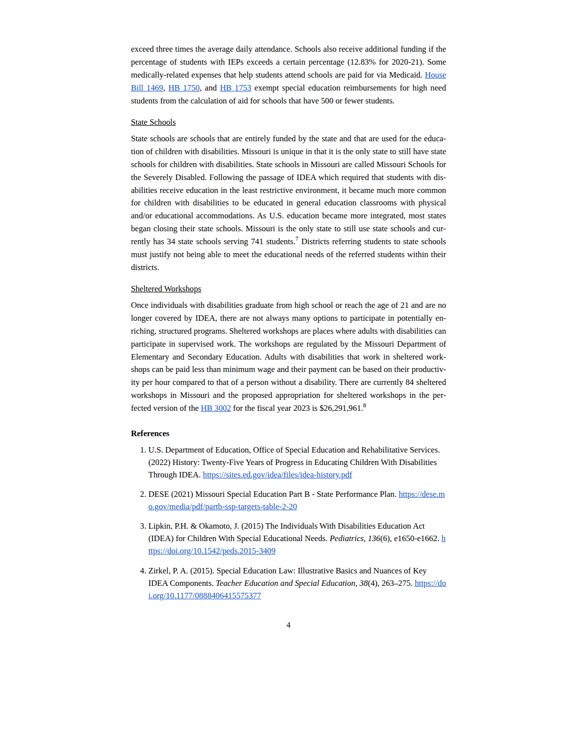exceed three times the average daily attendance. Schools also receive additional funding if the percentage of students with IEPs exceeds a certain percentage (12.83% for 2020-21). Some medically-related expenses that help students attend schools are paid for via Medicaid. House Bill 1469, HB 1750, and HB 1753 exempt special education reimbursements for high need students from the calculation of aid for schools that have 500 or fewer students.
State Schools
State schools are schools that are entirely funded by the state and that are used for the education of children with disabilities. Missouri is unique in that it is the only state to still have state schools for children with disabilities. State schools in Missouri are called Missouri Schools for the Severely Disabled. Following the passage of IDEA which required that students with disabilities receive education in the least restrictive environment, it became much more common for children with disabilities to be educated in general education classrooms with physical and/or educational accommodations. As U.S. education became more integrated, most states began closing their state schools. Missouri is the only state to still use state schools and currently has 34 state schools serving 741 students.7 Districts referring students to state schools must justify not being able to meet the educational needs of the referred students within their districts.
Sheltered Workshops
Once individuals with disabilities graduate from high school or reach the age of 21 and are no longer covered by IDEA, there are not always many options to participate in potentially enriching, structured programs. Sheltered workshops are places where adults with disabilities can participate in supervised work. The workshops are regulated by the Missouri Department of Elementary and Secondary Education. Adults with disabilities that work in sheltered workshops can be paid less than minimum wage and their payment can be based on their productivity per hour compared to that of a person without a disability. There are currently 84 sheltered workshops in Missouri and the proposed appropriation for sheltered workshops in the perfected version of the HB 3002 for the fiscal year 2023 is $26,291,961.8
References
U.S. Department of Education, Office of Special Education and Rehabilitative Services. (2022) History: Twenty-Five Years of Progress in Educating Children With Disabilities Through IDEA. https://sites.ed.gov/idea/files/idea-history.pdf
DESE (2021) Missouri Special Education Part B - State Performance Plan. https://dese.mo.gov/media/pdf/partb-ssp-targets-table-2-20
Lipkin, P.H. & Okamoto, J. (2015) The Individuals With Disabilities Education Act (IDEA) for Children With Special Educational Needs. Pediatrics, 136(6), e1650-e1662. https://doi.org/10.1542/peds.2015-3409
Zirkel, P. A. (2015). Special Education Law: Illustrative Basics and Nuances of Key IDEA Components. Teacher Education and Special Education, 38(4), 263–275. https://doi.org/10.1177/0888406415575377
4